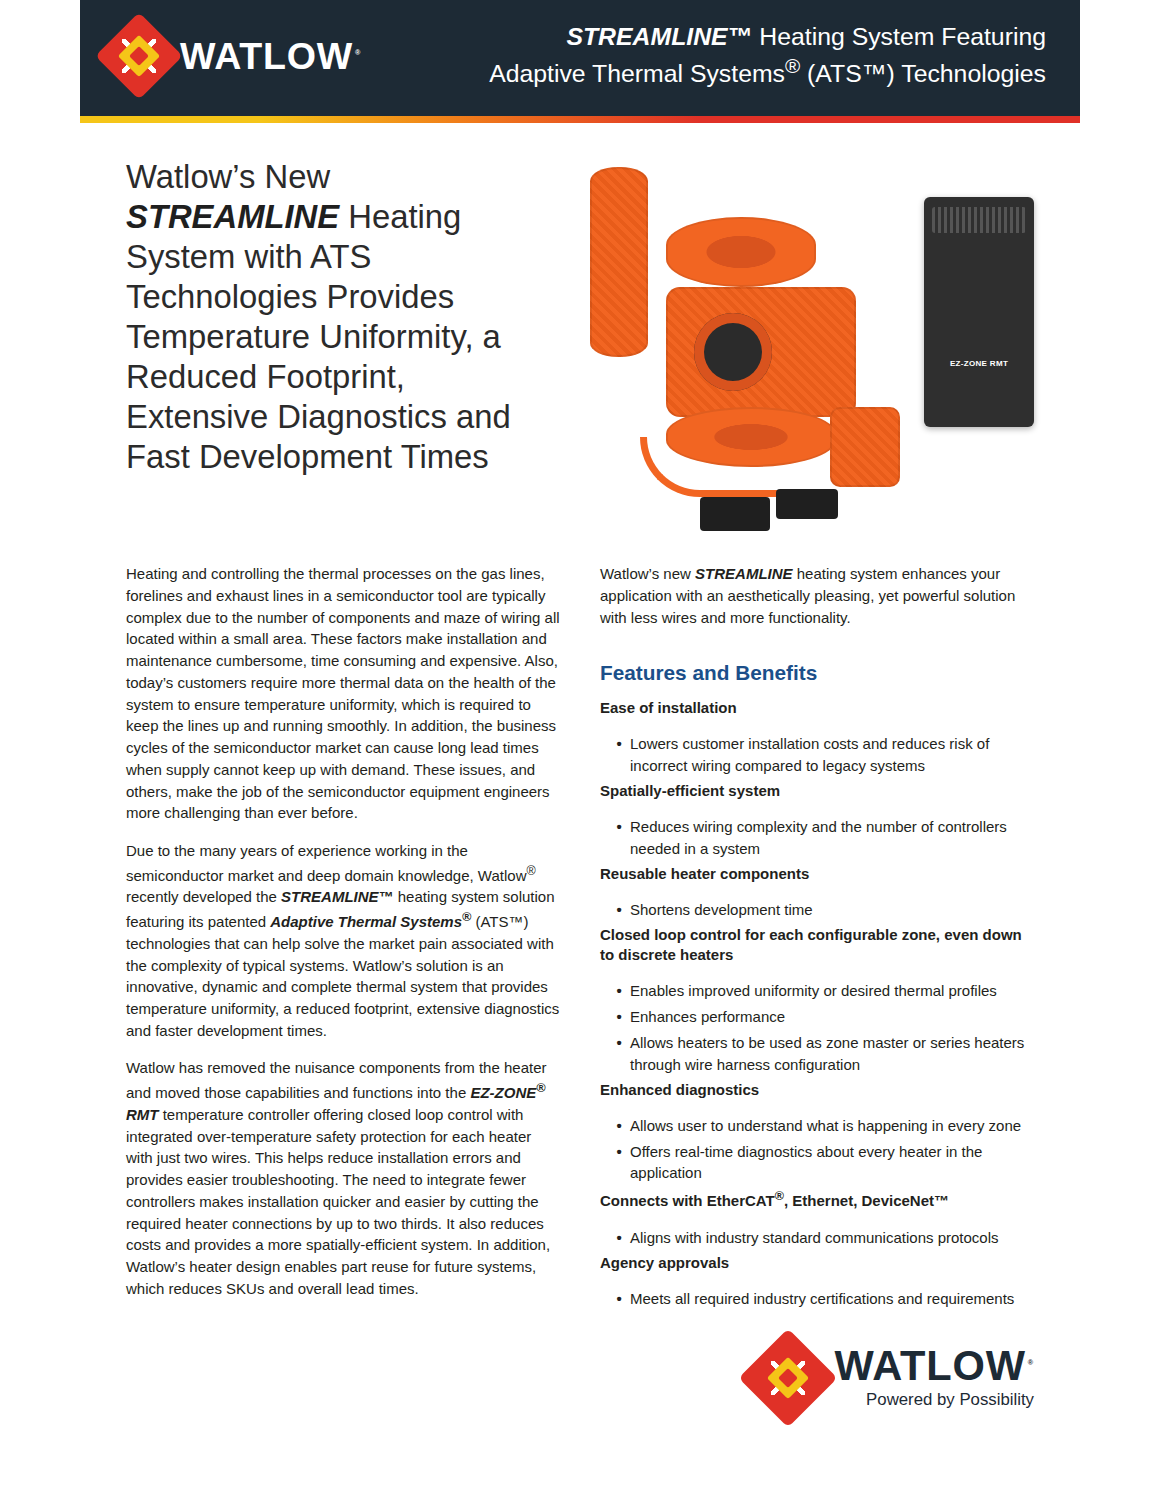WATLOW®
STREAMLINE™ Heating System Featuring
Adaptive Thermal Systems® (ATS™) Technologies
Watlow’s New STREAMLINE Heating System with ATS Technologies Provides Temperature Uniformity, a Reduced Footprint, Extensive Diagnostics and Fast Development Times
Heating and controlling the thermal processes on the gas lines, forelines and exhaust lines in a semiconductor tool are typically complex due to the number of components and maze of wiring all located within a small area. These factors make installation and maintenance cumbersome, time consuming and expensive. Also, today’s customers require more thermal data on the health of the system to ensure temperature uniformity, which is required to keep the lines up and running smoothly. In addition, the business cycles of the semiconductor market can cause long lead times when supply cannot keep up with demand. These issues, and others, make the job of the semiconductor equipment engineers more challenging than ever before.
Due to the many years of experience working in the semiconductor market and deep domain knowledge, Watlow® recently developed the STREAMLINE™ heating system solution featuring its patented Adaptive Thermal Systems® (ATS™) technologies that can help solve the market pain associated with the complexity of typical systems. Watlow’s solution is an innovative, dynamic and complete thermal system that provides temperature uniformity, a reduced footprint, extensive diagnostics and faster development times.
Watlow has removed the nuisance components from the heater and moved those capabilities and functions into the EZ-ZONE® RMT temperature controller offering closed loop control with integrated over-temperature safety protection for each heater with just two wires. This helps reduce installation errors and provides easier troubleshooting. The need to integrate fewer controllers makes installation quicker and easier by cutting the required heater connections by up to two thirds. It also reduces costs and provides a more spatially-efficient system. In addition, Watlow’s heater design enables part reuse for future systems, which reduces SKUs and overall lead times.
Watlow’s new STREAMLINE heating system enhances your application with an aesthetically pleasing, yet powerful solution with less wires and more functionality.
Features and Benefits
Ease of installation
Lowers customer installation costs and reduces risk of incorrect wiring compared to legacy systems
Spatially-efficient system
Reduces wiring complexity and the number of controllers needed in a system
Reusable heater components
Shortens development time
Closed loop control for each configurable zone, even down to discrete heaters
Enables improved uniformity or desired thermal profiles
Enhances performance
Allows heaters to be used as zone master or series heaters through wire harness configuration
Enhanced diagnostics
Allows user to understand what is happening in every zone
Offers real-time diagnostics about every heater in the application
Connects with EtherCAT®, Ethernet, DeviceNet™
Aligns with industry standard communications protocols
Agency approvals
Meets all required industry certifications and requirements
WATLOW®
Powered by Possibility